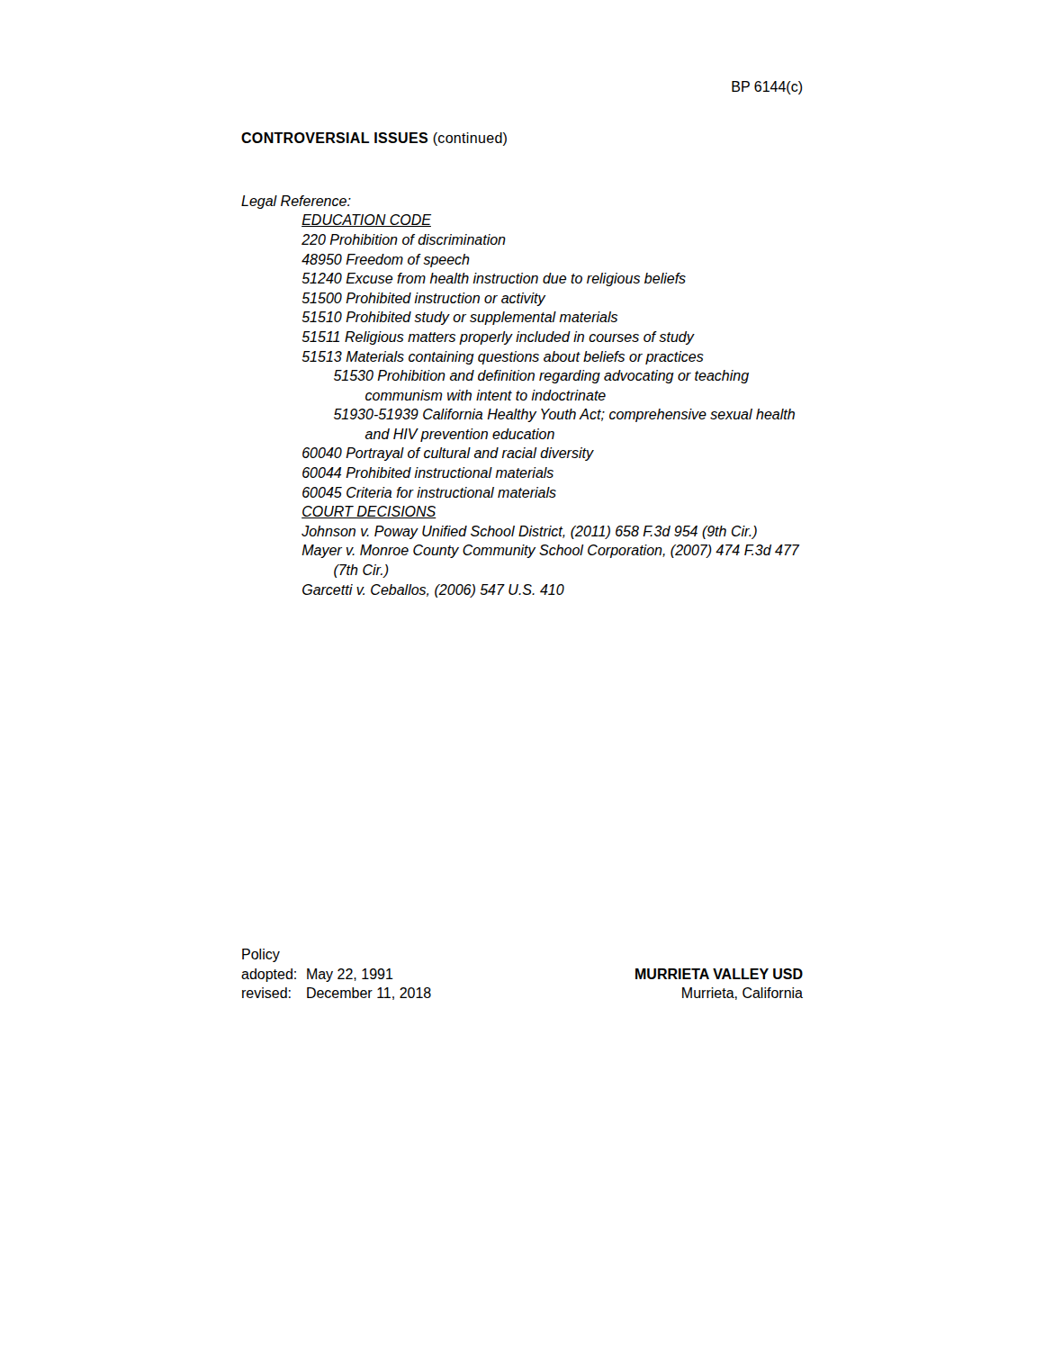BP 6144(c)
CONTROVERSIAL ISSUES (continued)
Legal Reference:
EDUCATION CODE
220 Prohibition of discrimination
48950 Freedom of speech
51240 Excuse from health instruction due to religious beliefs
51500 Prohibited instruction or activity
51510 Prohibited study or supplemental materials
51511 Religious matters properly included in courses of study
51513 Materials containing questions about beliefs or practices
51530 Prohibition and definition regarding advocating or teaching communism with intent to indoctrinate
51930-51939 California Healthy Youth Act; comprehensive sexual health and HIV prevention education
60040 Portrayal of cultural and racial diversity
60044 Prohibited instructional materials
60045 Criteria for instructional materials
COURT DECISIONS
Johnson v. Poway Unified School District, (2011) 658 F.3d 954 (9th Cir.)
Mayer v. Monroe County Community School Corporation, (2007) 474 F.3d 477 (7th Cir.)
Garcetti v. Ceballos, (2006) 547 U.S. 410
| Policy | |
| adopted: | May 22, 1991 |
| revised: | December 11, 2018 |
MURRIETA VALLEY USD
Murrieta, California